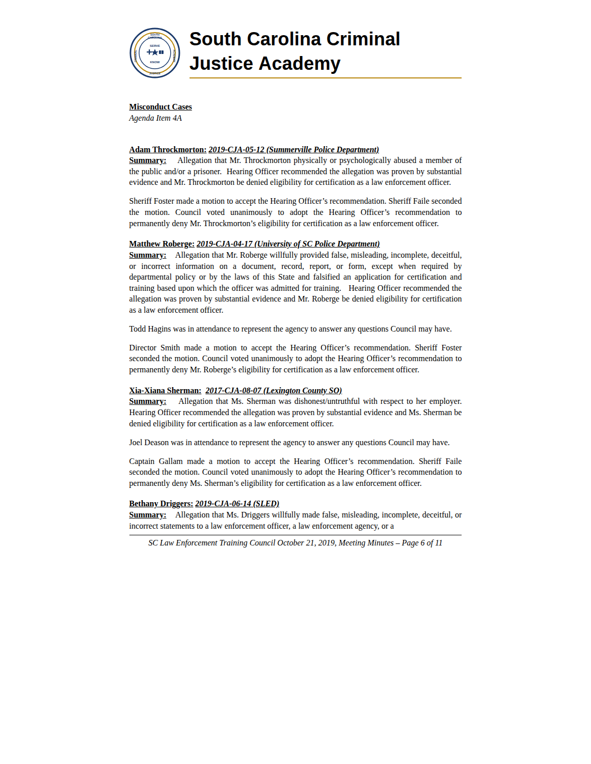SOUTH CAROLINA JUSTICE CRIMINAL ACADEMY SERVE KNOW
South Carolina Criminal Justice Academy
Misconduct Cases
Agenda Item 4A
Adam Throckmorton: 2019-CJA-05-12 (Summerville Police Department)
Summary: Allegation that Mr. Throckmorton physically or psychologically abused a member of the public and/or a prisoner. Hearing Officer recommended the allegation was proven by substantial evidence and Mr. Throckmorton be denied eligibility for certification as a law enforcement officer.
Sheriff Foster made a motion to accept the Hearing Officer’s recommendation. Sheriff Faile seconded the motion. Council voted unanimously to adopt the Hearing Officer’s recommendation to permanently deny Mr. Throckmorton’s eligibility for certification as a law enforcement officer.
Matthew Roberge: 2019-CJA-04-17 (University of SC Police Department)
Summary: Allegation that Mr. Roberge willfully provided false, misleading, incomplete, deceitful, or incorrect information on a document, record, report, or form, except when required by departmental policy or by the laws of this State and falsified an application for certification and training based upon which the officer was admitted for training. Hearing Officer recommended the allegation was proven by substantial evidence and Mr. Roberge be denied eligibility for certification as a law enforcement officer.
Todd Hagins was in attendance to represent the agency to answer any questions Council may have.
Director Smith made a motion to accept the Hearing Officer’s recommendation. Sheriff Foster seconded the motion. Council voted unanimously to adopt the Hearing Officer’s recommendation to permanently deny Mr. Roberge’s eligibility for certification as a law enforcement officer.
Xia-Xiana Sherman: 2017-CJA-08-07 (Lexington County SO)
Summary: Allegation that Ms. Sherman was dishonest/untruthful with respect to her employer. Hearing Officer recommended the allegation was proven by substantial evidence and Ms. Sherman be denied eligibility for certification as a law enforcement officer.
Joel Deason was in attendance to represent the agency to answer any questions Council may have.
Captain Gallam made a motion to accept the Hearing Officer’s recommendation. Sheriff Faile seconded the motion. Council voted unanimously to adopt the Hearing Officer’s recommendation to permanently deny Ms. Sherman’s eligibility for certification as a law enforcement officer.
Bethany Driggers: 2019-CJA-06-14 (SLED)
Summary: Allegation that Ms. Driggers willfully made false, misleading, incomplete, deceitful, or incorrect statements to a law enforcement officer, a law enforcement agency, or a
SC Law Enforcement Training Council October 21, 2019, Meeting Minutes – Page 6 of 11